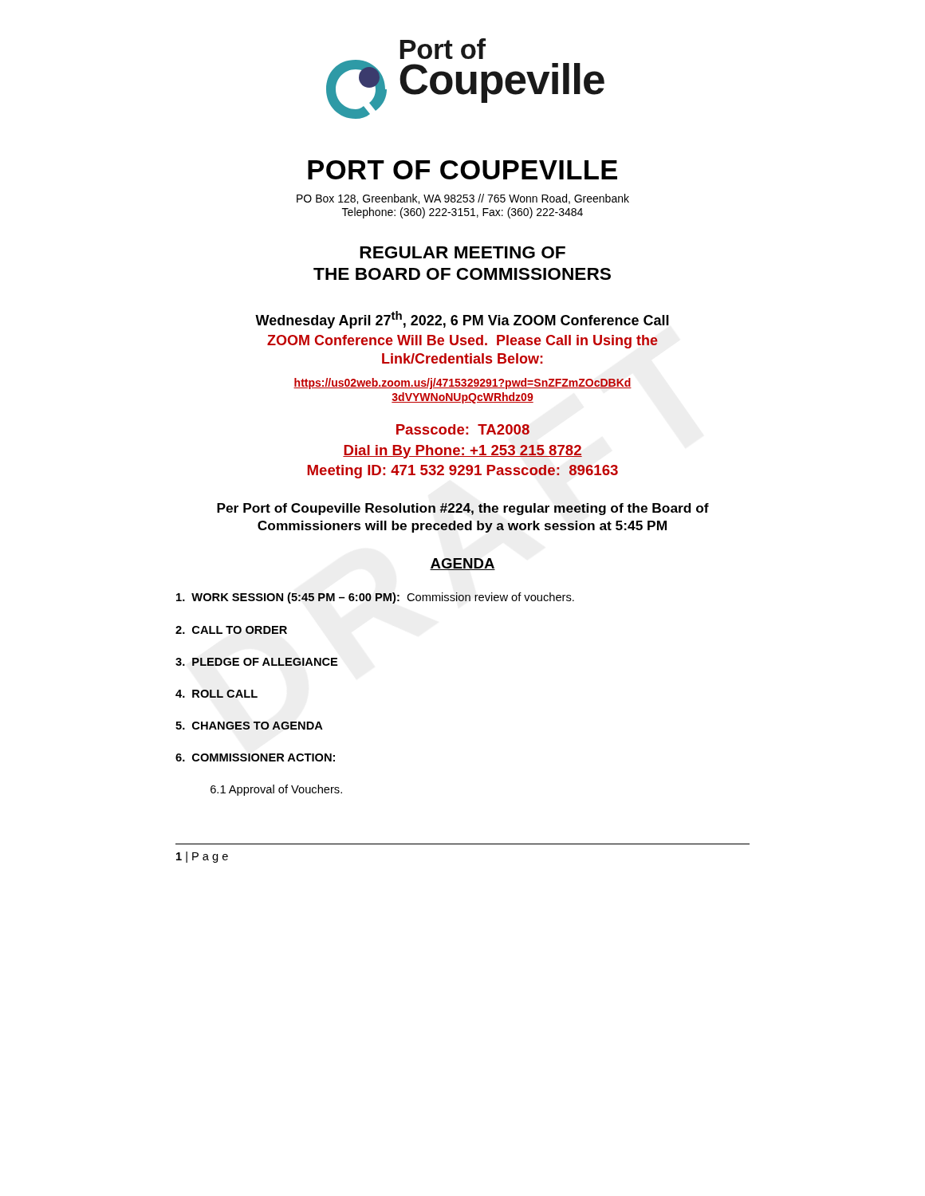DRAFT
Port of
Coupeville
PORT OF COUPEVILLE
PO Box 128, Greenbank, WA 98253 // 765 Wonn Road, Greenbank
Telephone: (360) 222-3151, Fax: (360) 222-3484
REGULAR MEETING OF
THE BOARD OF COMMISSIONERS
Wednesday April 27th, 2022, 6 PM Via ZOOM Conference Call
ZOOM Conference Will Be Used. Please Call in Using the
Link/Credentials Below:
https://us02web.zoom.us/j/4715329291?pwd=SnZFZmZOcDBKd
3dVYWNoNUpQcWRhdz09
Passcode: TA2008
Dial in By Phone: +1 253 215 8782
Meeting ID: 471 532 9291 Passcode: 896163
Per Port of Coupeville Resolution #224, the regular meeting of the Board of Commissioners will be preceded by a work session at 5:45 PM
AGENDA
1. WORK SESSION (5:45 PM – 6:00 PM): Commission review of vouchers.
2. CALL TO ORDER
3. PLEDGE OF ALLEGIANCE
4. ROLL CALL
5. CHANGES TO AGENDA
6. COMMISSIONER ACTION:
6.1 Approval of Vouchers.
1 | P a g e